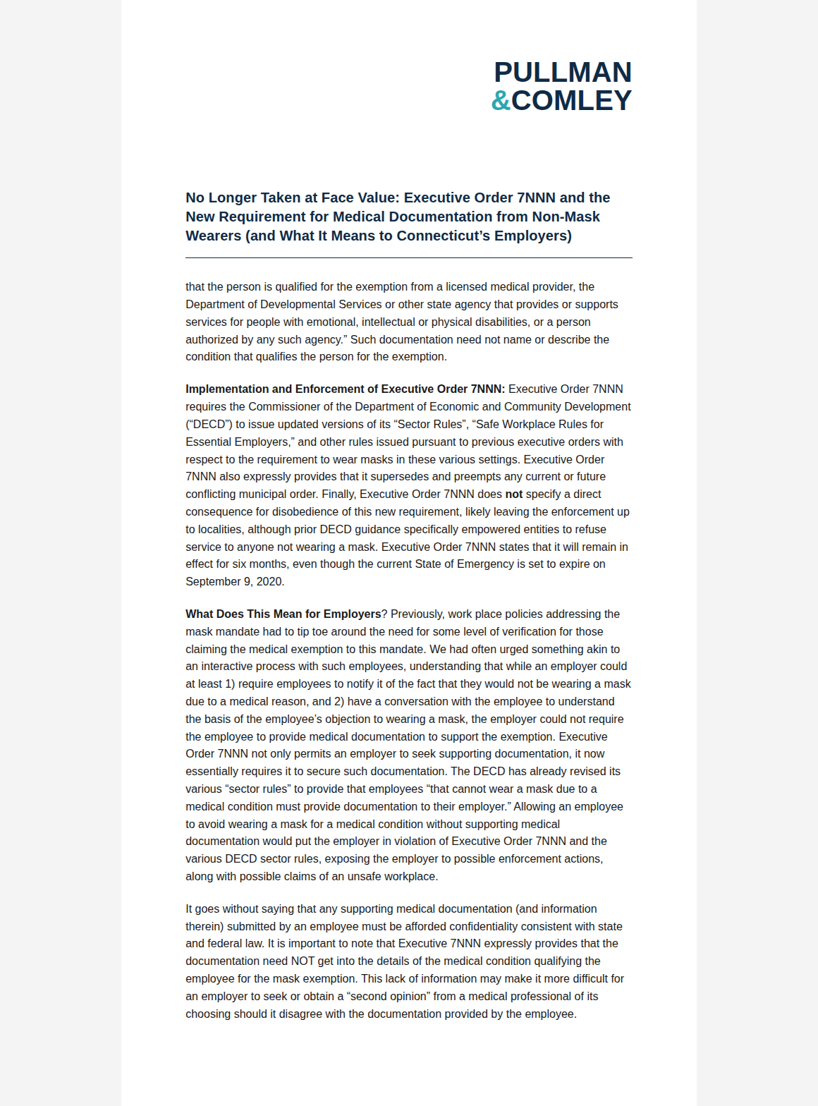PULLMAN &COMLEY
No Longer Taken at Face Value: Executive Order 7NNN and the New Requirement for Medical Documentation from Non-Mask Wearers (and What It Means to Connecticut’s Employers)
that the person is qualified for the exemption from a licensed medical provider, the Department of Developmental Services or other state agency that provides or supports services for people with emotional, intellectual or physical disabilities, or a person authorized by any such agency.” Such documentation need not name or describe the condition that qualifies the person for the exemption.
Implementation and Enforcement of Executive Order 7NNN: Executive Order 7NNN requires the Commissioner of the Department of Economic and Community Development (“DECD”) to issue updated versions of its “Sector Rules”, “Safe Workplace Rules for Essential Employers,” and other rules issued pursuant to previous executive orders with respect to the requirement to wear masks in these various settings. Executive Order 7NNN also expressly provides that it supersedes and preempts any current or future conflicting municipal order. Finally, Executive Order 7NNN does not specify a direct consequence for disobedience of this new requirement, likely leaving the enforcement up to localities, although prior DECD guidance specifically empowered entities to refuse service to anyone not wearing a mask. Executive Order 7NNN states that it will remain in effect for six months, even though the current State of Emergency is set to expire on September 9, 2020.
What Does This Mean for Employers? Previously, work place policies addressing the mask mandate had to tip toe around the need for some level of verification for those claiming the medical exemption to this mandate. We had often urged something akin to an interactive process with such employees, understanding that while an employer could at least 1) require employees to notify it of the fact that they would not be wearing a mask due to a medical reason, and 2) have a conversation with the employee to understand the basis of the employee’s objection to wearing a mask, the employer could not require the employee to provide medical documentation to support the exemption. Executive Order 7NNN not only permits an employer to seek supporting documentation, it now essentially requires it to secure such documentation. The DECD has already revised its various “sector rules” to provide that employees “that cannot wear a mask due to a medical condition must provide documentation to their employer.” Allowing an employee to avoid wearing a mask for a medical condition without supporting medical documentation would put the employer in violation of Executive Order 7NNN and the various DECD sector rules, exposing the employer to possible enforcement actions, along with possible claims of an unsafe workplace.
It goes without saying that any supporting medical documentation (and information therein) submitted by an employee must be afforded confidentiality consistent with state and federal law. It is important to note that Executive 7NNN expressly provides that the documentation need NOT get into the details of the medical condition qualifying the employee for the mask exemption. This lack of information may make it more difficult for an employer to seek or obtain a “second opinion” from a medical professional of its choosing should it disagree with the documentation provided by the employee.